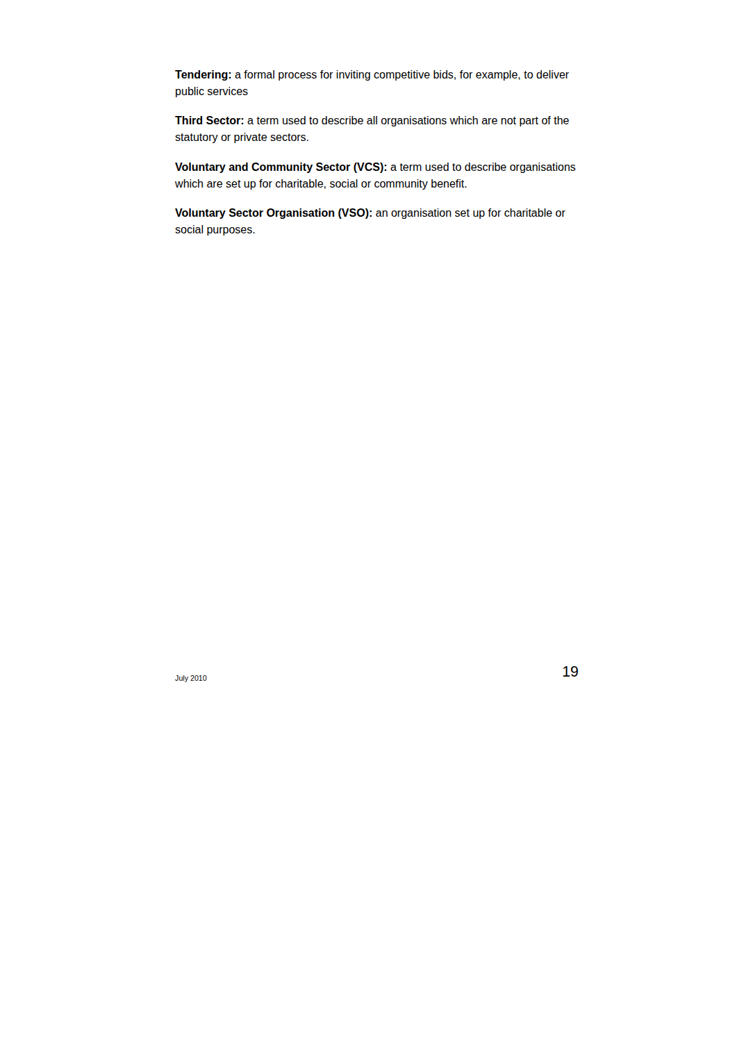Tendering: a formal process for inviting competitive bids, for example, to deliver public services
Third Sector: a term used to describe all organisations which are not part of the statutory or private sectors.
Voluntary and Community Sector (VCS): a term used to describe organisations which are set up for charitable, social or community benefit.
Voluntary Sector Organisation (VSO): an organisation set up for charitable or social purposes.
July 2010 19